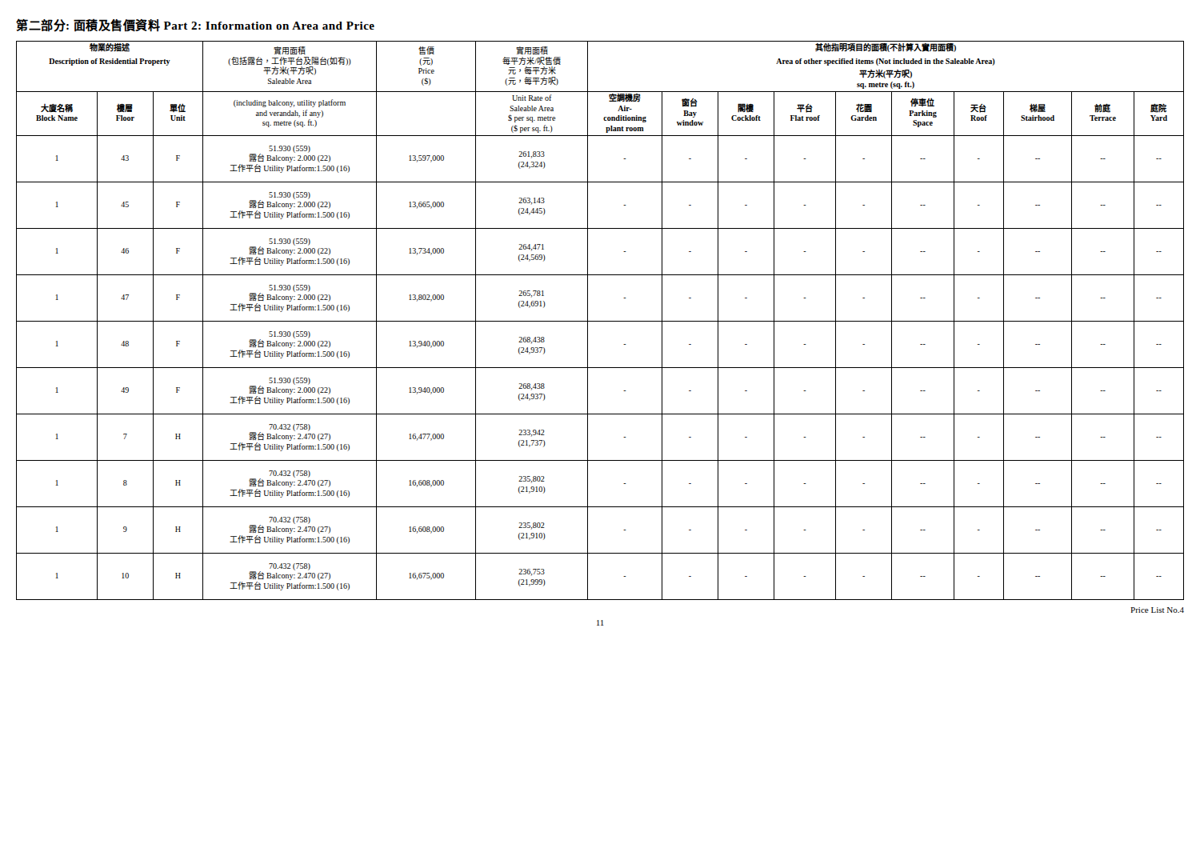第二部分: 面積及售價資料 Part 2: Information on Area and Price
| 物業的描述 | 實用面積 (包括露台，工作平台及陽台(如有)) 平方米(平方呎) Saleable Area | 售價 (元) Price ($) | 實用面積 每平方米/呎售價 元，每平方米 (元，每平方呎) | 其他指明項目的面積(不計算入實用面積) |
| --- | --- | --- | --- | --- |
| Description of Residential Property | Area of other specified items (Not included in the Saleable Area) |
| | 平方米(平方呎) sq. metre (sq. ft.) |
| 大廈名稱 Block Name | 樓層 Floor | 單位 Unit | (including balcony, utility platform and verandah, if any) sq. metre (sq. ft.) | | Unit Rate of Saleable Area $ per sq. metre ($ per sq. ft.) | 空調機房 Air- conditioning plant room | 窗台 Bay window | 閣樓 Cockloft | 平台 Flat roof | 花園 Garden | 停車位 Parking Space | 天台 Roof | 梯屋 Stairhood | 前庭 Terrace | 庭院 Yard |
| 1 | 43 | F | 51.930 (559) 露台 Balcony: 2.000 (22) 工作平台 Utility Platform:1.500 (16) | 13,597,000 | 261,833 (24,324) | - | - | - | - | - | -- | - | -- | -- | -- |
| 1 | 45 | F | 51.930 (559) 露台 Balcony: 2.000 (22) 工作平台 Utility Platform:1.500 (16) | 13,665,000 | 263,143 (24,445) | - | - | - | - | - | -- | - | -- | -- | -- |
| 1 | 46 | F | 51.930 (559) 露台 Balcony: 2.000 (22) 工作平台 Utility Platform:1.500 (16) | 13,734,000 | 264,471 (24,569) | - | - | - | - | - | -- | - | -- | -- | -- |
| 1 | 47 | F | 51.930 (559) 露台 Balcony: 2.000 (22) 工作平台 Utility Platform:1.500 (16) | 13,802,000 | 265,781 (24,691) | - | - | - | - | - | -- | - | -- | -- | -- |
| 1 | 48 | F | 51.930 (559) 露台 Balcony: 2.000 (22) 工作平台 Utility Platform:1.500 (16) | 13,940,000 | 268,438 (24,937) | - | - | - | - | - | -- | - | -- | -- | -- |
| 1 | 49 | F | 51.930 (559) 露台 Balcony: 2.000 (22) 工作平台 Utility Platform:1.500 (16) | 13,940,000 | 268,438 (24,937) | - | - | - | - | - | -- | - | -- | -- | -- |
| 1 | 7 | H | 70.432 (758) 露台 Balcony: 2.470 (27) 工作平台 Utility Platform:1.500 (16) | 16,477,000 | 233,942 (21,737) | - | - | - | - | - | -- | - | -- | -- | -- |
| 1 | 8 | H | 70.432 (758) 露台 Balcony: 2.470 (27) 工作平台 Utility Platform:1.500 (16) | 16,608,000 | 235,802 (21,910) | - | - | - | - | - | -- | - | -- | -- | -- |
| 1 | 9 | H | 70.432 (758) 露台 Balcony: 2.470 (27) 工作平台 Utility Platform:1.500 (16) | 16,608,000 | 235,802 (21,910) | - | - | - | - | - | -- | - | -- | -- | -- |
| 1 | 10 | H | 70.432 (758) 露台 Balcony: 2.470 (27) 工作平台 Utility Platform:1.500 (16) | 16,675,000 | 236,753 (21,999) | - | - | - | - | - | -- | - | -- | -- | -- |
Price List No.4
11